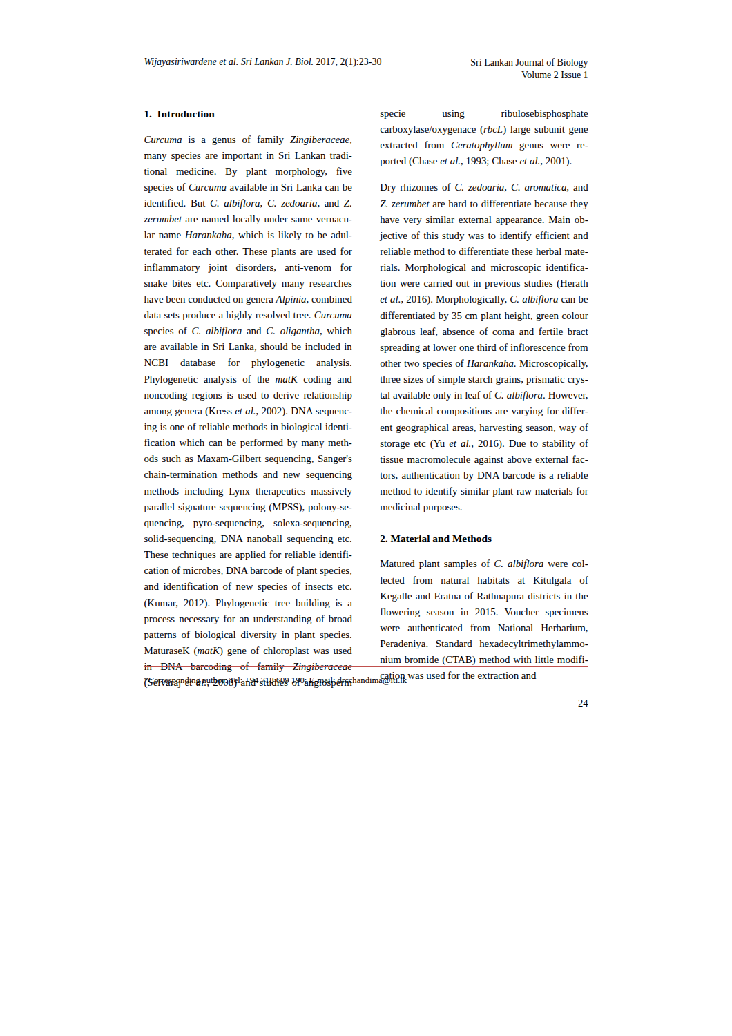Wijayasiriwardene et al. Sri Lankan J. Biol. 2017, 2(1):23-30
Sri Lankan Journal of Biology
Volume 2 Issue 1
1. Introduction
Curcuma is a genus of family Zingiberaceae, many species are important in Sri Lankan traditional medicine. By plant morphology, five species of Curcuma available in Sri Lanka can be identified. But C. albiflora, C. zedoaria, and Z. zerumbet are named locally under same vernacular name Harankaha, which is likely to be adulterated for each other. These plants are used for inflammatory joint disorders, anti-venom for snake bites etc. Comparatively many researches have been conducted on genera Alpinia, combined data sets produce a highly resolved tree. Curcuma species of C. albiflora and C. oligantha, which are available in Sri Lanka, should be included in NCBI database for phylogenetic analysis. Phylogenetic analysis of the matK coding and noncoding regions is used to derive relationship among genera (Kress et al., 2002). DNA sequencing is one of reliable methods in biological identification which can be performed by many methods such as Maxam-Gilbert sequencing, Sanger's chain-termination methods and new sequencing methods including Lynx therapeutics massively parallel signature sequencing (MPSS), polony-sequencing, pyro-sequencing, solexa-sequencing, solid-sequencing, DNA nanoball sequencing etc. These techniques are applied for reliable identification of microbes, DNA barcode of plant species, and identification of new species of insects etc. (Kumar, 2012). Phylogenetic tree building is a process necessary for an understanding of broad patterns of biological diversity in plant species. MaturaseK (matK) gene of chloroplast was used in DNA barcoding of family Zingiberaceae (Selvaraj et al., 2008) and studies of angiosperm specie using ribulosebisphosphate carboxylase/oxygenace (rbcL) large subunit gene extracted from Ceratophyllum genus were reported (Chase et al., 1993; Chase et al., 2001).
Dry rhizomes of C. zedoaria, C. aromatica, and Z. zerumbet are hard to differentiate because they have very similar external appearance. Main objective of this study was to identify efficient and reliable method to differentiate these herbal materials. Morphological and microscopic identification were carried out in previous studies (Herath et al., 2016). Morphologically, C. albiflora can be differentiated by 35 cm plant height, green colour glabrous leaf, absence of coma and fertile bract spreading at lower one third of inflorescence from other two species of Harankaha. Microscopically, three sizes of simple starch grains, prismatic crystal available only in leaf of C. albiflora. However, the chemical compositions are varying for different geographical areas, harvesting season, way of storage etc (Yu et al., 2016). Due to stability of tissue macromolecule against above external factors, authentication by DNA barcode is a reliable method to identify similar plant raw materials for medicinal purposes.
2. Material and Methods
Matured plant samples of C. albiflora were collected from natural habitats at Kitulgala of Kegalle and Eratna of Rathnapura districts in the flowering season in 2015. Voucher specimens were authenticated from National Herbarium, Peradeniya. Standard hexadecyltrimethylammonium bromide (CTAB) method with little modification was used for the extraction and
*Corresponding author: Tel: +94 718 609 190; E-mail: drcchandima@iti.lk
24